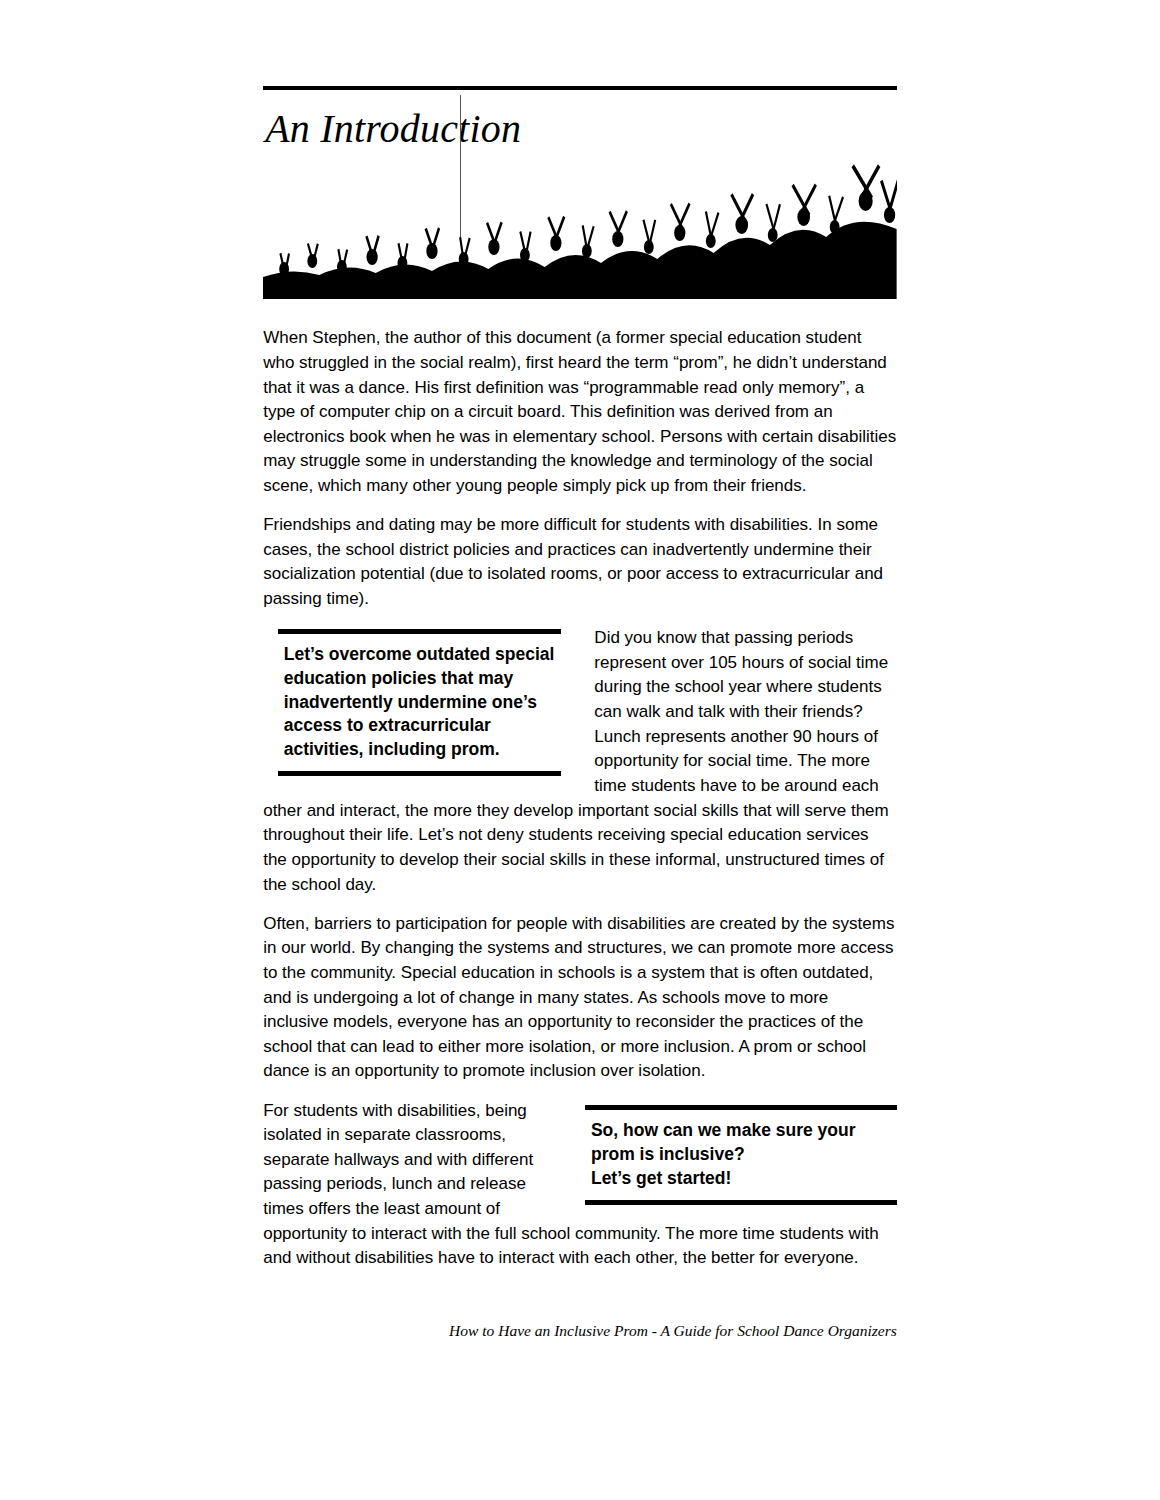An Introduction
When Stephen, the author of this document (a former special education student who struggled in the social realm), first heard the term “prom”, he didn’t understand that it was a dance. His first definition was “programmable read only memory”, a type of computer chip on a circuit board. This definition was derived from an electronics book when he was in elementary school. Persons with certain disabilities may struggle some in understanding the knowledge and terminology of the social scene, which many other young people simply pick up from their friends.
Friendships and dating may be more difficult for students with disabilities. In some cases, the school district policies and practices can inadvertently undermine their socialization potential (due to isolated rooms, or poor access to extracurricular and passing time).
Let’s overcome outdated special education policies that may inadvertently undermine one’s access to extracurricular activities, including prom.
Did you know that passing periods represent over 105 hours of social time during the school year where students can walk and talk with their friends? Lunch represents another 90 hours of opportunity for social time. The more time students have to be around each other and interact, the more they develop important social skills that will serve them throughout their life. Let’s not deny students receiving special education services the opportunity to develop their social skills in these informal, unstructured times of the school day.
Often, barriers to participation for people with disabilities are created by the systems in our world. By changing the systems and structures, we can promote more access to the community. Special education in schools is a system that is often outdated, and is undergoing a lot of change in many states. As schools move to more inclusive models, everyone has an opportunity to reconsider the practices of the school that can lead to either more isolation, or more inclusion. A prom or school dance is an opportunity to promote inclusion over isolation.
So, how can we make sure your prom is inclusive?
Let’s get started!
For students with disabilities, being isolated in separate classrooms, separate hallways and with different passing periods, lunch and release times offers the least amount of opportunity to interact with the full school community. The more time students with and without disabilities have to interact with each other, the better for everyone.
How to Have an Inclusive Prom - A Guide for School Dance Organizers